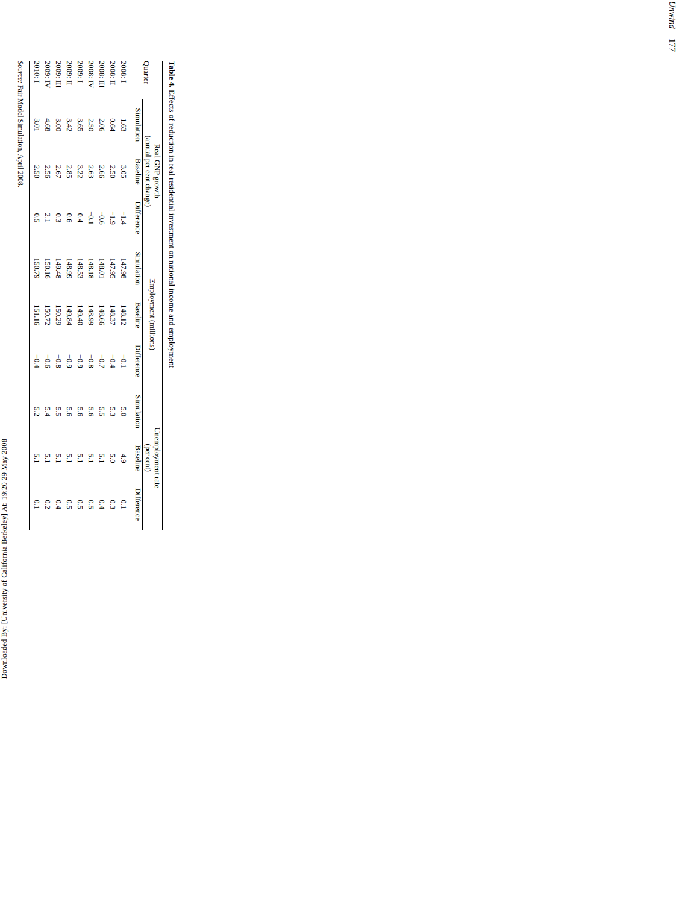Downloaded By: [University of California Berkeley] At: 19:20 29 May 2008
How Housing Booms Unwind 177
Table 4. Effects of reduction in real residential investment on national income and employment
| Quarter | Real GNP growth (annual per cent change) | Employment (millions) | Unemployment rate (per cent) |
| --- | --- | --- | --- |
| Simulation | Baseline | Difference | Simulation | Baseline | Difference | Simulation | Baseline | Difference |
| 2008: I | 1.63 | 3.05 | −1.4 | 147.98 | 148.12 | −0.1 | 5.0 | 4.9 | 0.1 |
| 2008: II | 0.64 | 2.50 | −1.9 | 147.95 | 148.37 | −0.4 | 5.3 | 5.0 | 0.3 |
| 2008: III | 2.06 | 2.66 | −0.6 | 148.01 | 148.66 | −0.7 | 5.5 | 5.1 | 0.4 |
| 2008: IV | 2.50 | 2.63 | −0.1 | 148.18 | 148.99 | −0.8 | 5.6 | 5.1 | 0.5 |
| 2009: I | 3.65 | 3.22 | 0.4 | 148.53 | 149.40 | −0.9 | 5.6 | 5.1 | 0.5 |
| 2009: II | 3.42 | 2.85 | 0.6 | 148.99 | 149.84 | −0.9 | 5.6 | 5.1 | 0.5 |
| 2009: III | 3.00 | 2.67 | 0.3 | 149.48 | 150.29 | −0.8 | 5.5 | 5.1 | 0.4 |
| 2009: IV | 4.68 | 2.56 | 2.1 | 150.16 | 150.72 | −0.6 | 5.4 | 5.1 | 0.2 |
| 2010: I | 3.01 | 2.50 | 0.5 | 150.79 | 151.16 | −0.4 | 5.2 | 5.1 | 0.1 |
Source: Fair Model Simulation, April 2008.